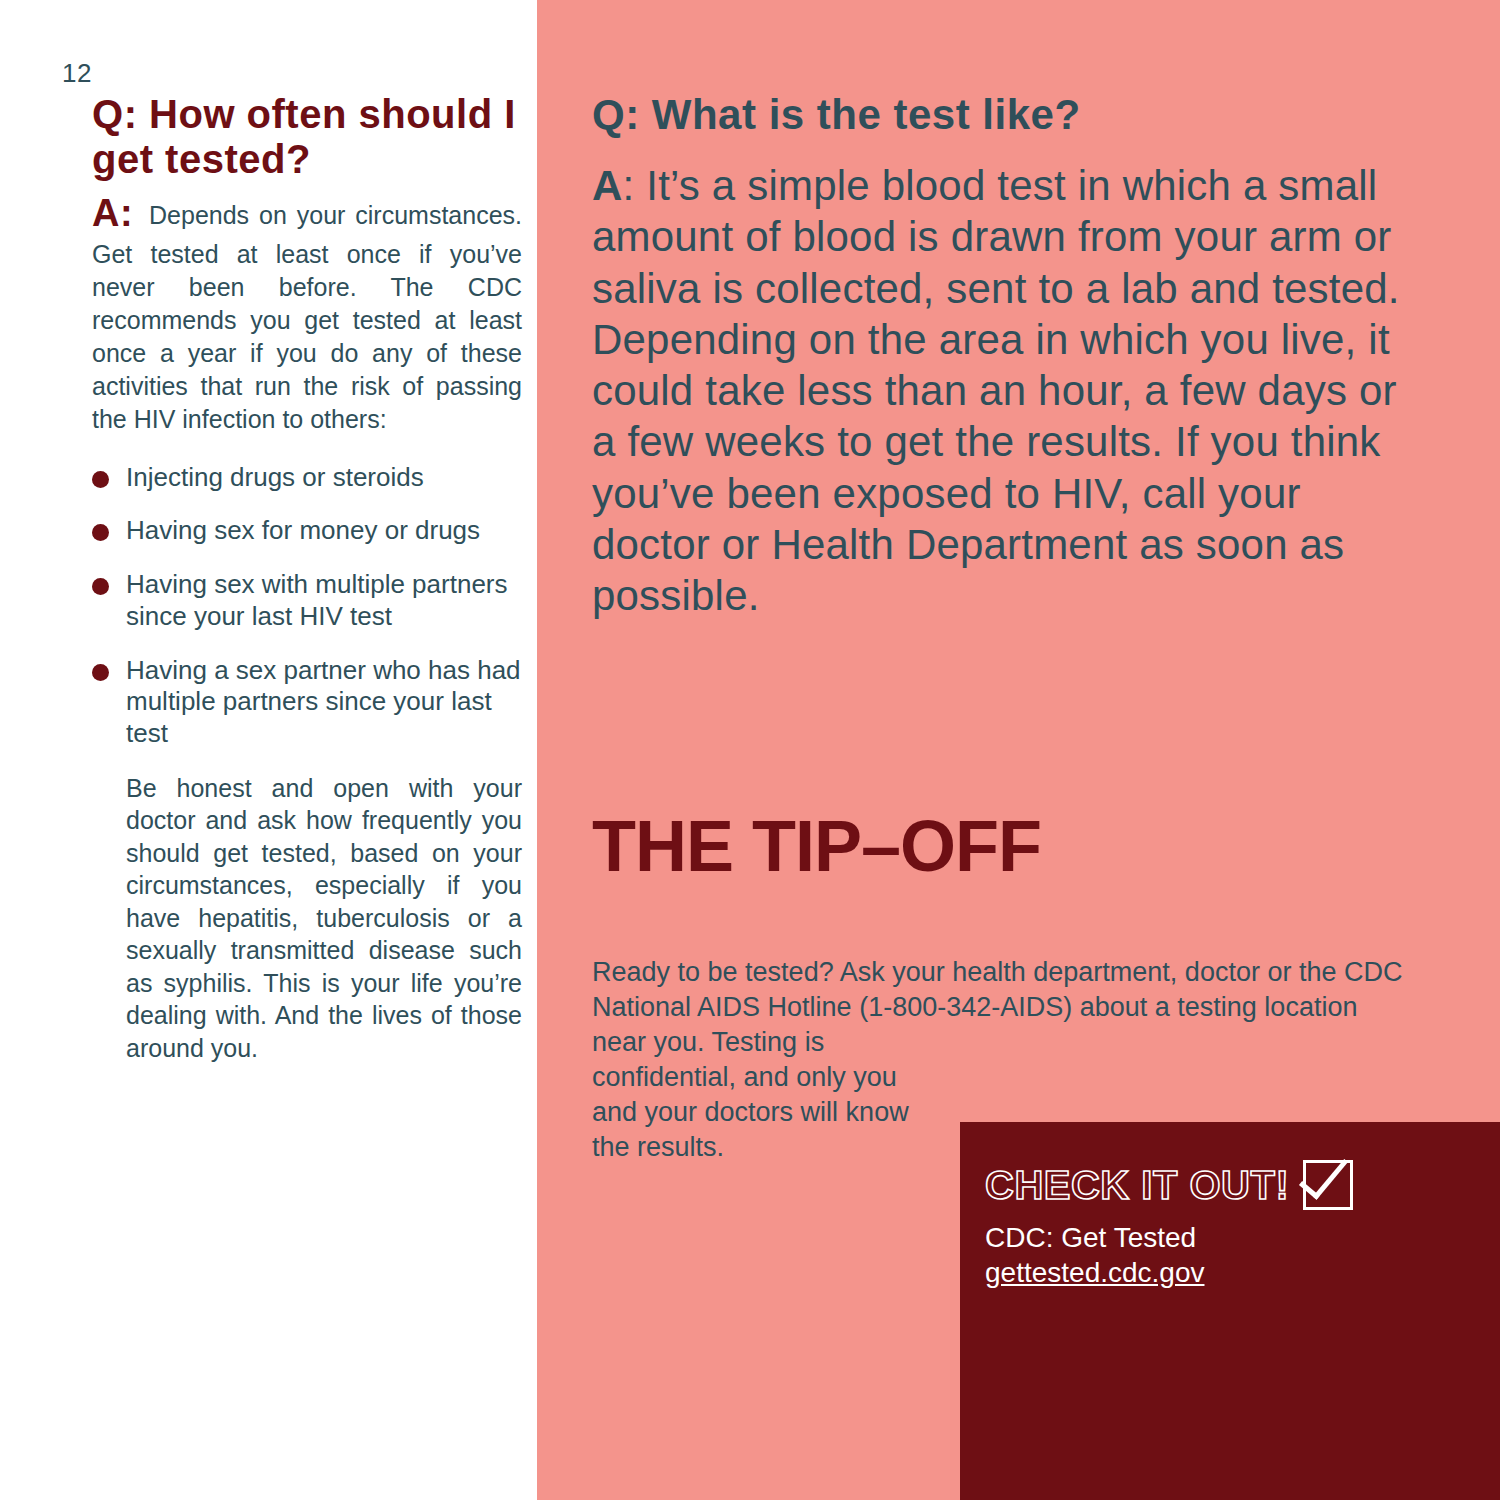12
Q: How often should I get tested?
A: Depends on your circumstances. Get tested at least once if you’ve never been before. The CDC recommends you get tested at least once a year if you do any of these activities that run the risk of passing the HIV infection to others:
Injecting drugs or steroids
Having sex for money or drugs
Having sex with multiple partners since your last HIV test
Having a sex partner who has had multiple partners since your last test
Be honest and open with your doctor and ask how frequently you should get tested, based on your circumstances, especially if you have hepatitis, tuberculosis or a sexually transmitted disease such as syphilis. This is your life you’re dealing with. And the lives of those around you.
Q: What is the test like?
A: It’s a simple blood test in which a small amount of blood is drawn from your arm or saliva is collected, sent to a lab and tested. Depending on the area in which you live, it could take less than an hour, a few days or a few weeks to get the results. If you think you’ve been exposed to HIV, call your doctor or Health Department as soon as possible.
THE TIP–OFF
Ready to be tested? Ask your health department, doctor or the CDC National AIDS Hotline (1-800-342-AIDS) about a testing location near you. Testing is confidential, and only you and your doctors will know the results.
CHECK IT OUT!
CDC: Get Tested
gettested.cdc.gov